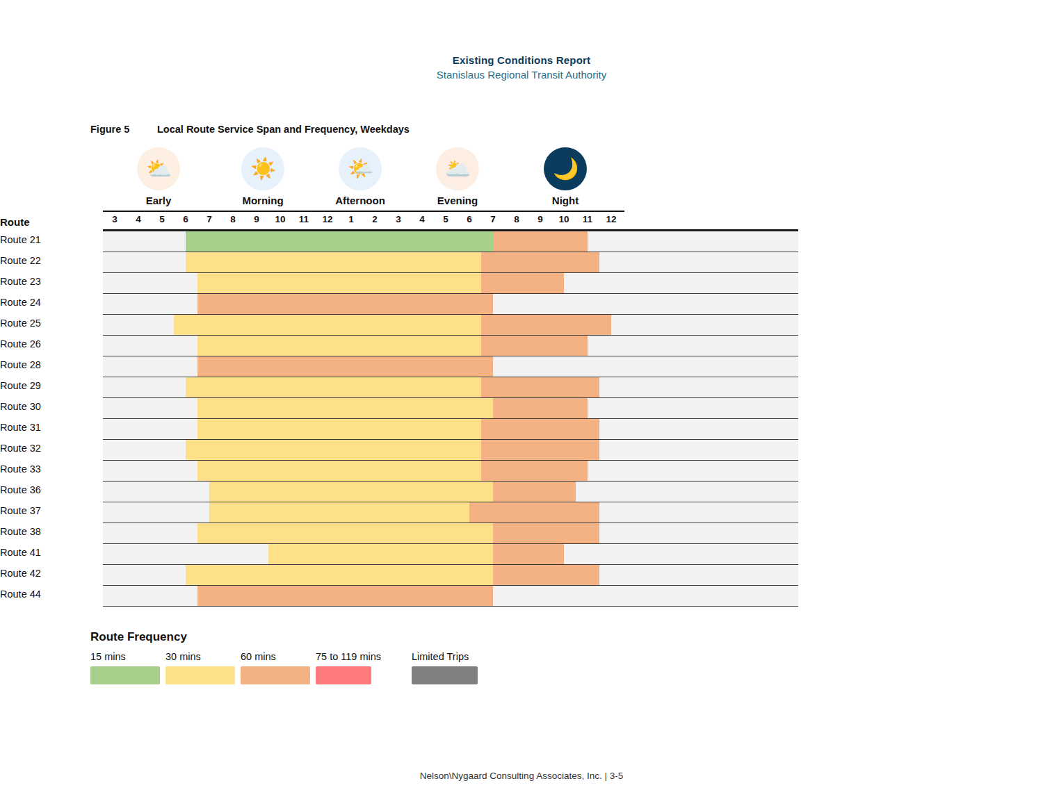Existing Conditions Report
Stanislaus Regional Transit Authority
Figure 5 Local Route Service Span and Frequency, Weekdays
⛅
Early
☀️
Morning
🌤️
Afternoon
🌥️
Evening
🌙
Night
Route
3
4
5
6
7
8
9
10
11
12
1
2
3
4
5
6
7
8
9
10
11
12
Route 21
Route 22
Route 23
Route 24
Route 25
Route 26
Route 28
Route 29
Route 30
Route 31
Route 32
Route 33
Route 36
Route 37
Route 38
Route 41
Route 42
Route 44
Route Frequency
15 mins
30 mins
60 mins
75 to 119 mins
Limited Trips
Nelson\Nygaard Consulting Associates, Inc. | 3-5